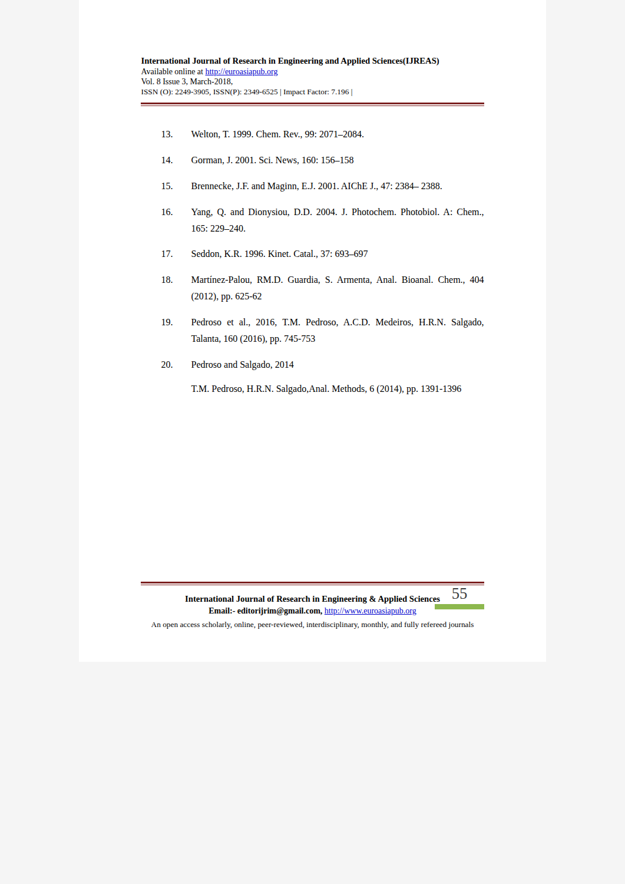International Journal of Research in Engineering and Applied Sciences(IJREAS) Available online at http://euroasiapub.org Vol. 8 Issue 3, March-2018, ISSN (O): 2249-3905, ISSN(P): 2349-6525 | Impact Factor: 7.196 |
Welton, T. 1999. Chem. Rev., 99: 2071–2084.
Gorman, J. 2001. Sci. News, 160: 156–158
Brennecke, J.F. and Maginn, E.J. 2001. AIChE J., 47: 2384– 2388.
Yang, Q. and Dionysiou, D.D. 2004. J. Photochem. Photobiol. A: Chem., 165: 229–240.
Seddon, K.R. 1996. Kinet. Catal., 37: 693–697
Martínez-Palou, RM.D. Guardia, S. Armenta, Anal. Bioanal. Chem., 404 (2012), pp. 625-62
Pedroso et al., 2016, T.M. Pedroso, A.C.D. Medeiros, H.R.N. Salgado, Talanta, 160 (2016), pp. 745-753
Pedroso and Salgado, 2014 T.M. Pedroso, H.R.N. Salgado,Anal. Methods, 6 (2014), pp. 1391-1396
55
International Journal of Research in Engineering & Applied Sciences
Email:- editorijrim@gmail.com, http://www.euroasiapub.org
An open access scholarly, online, peer-reviewed, interdisciplinary, monthly, and fully refereed journals